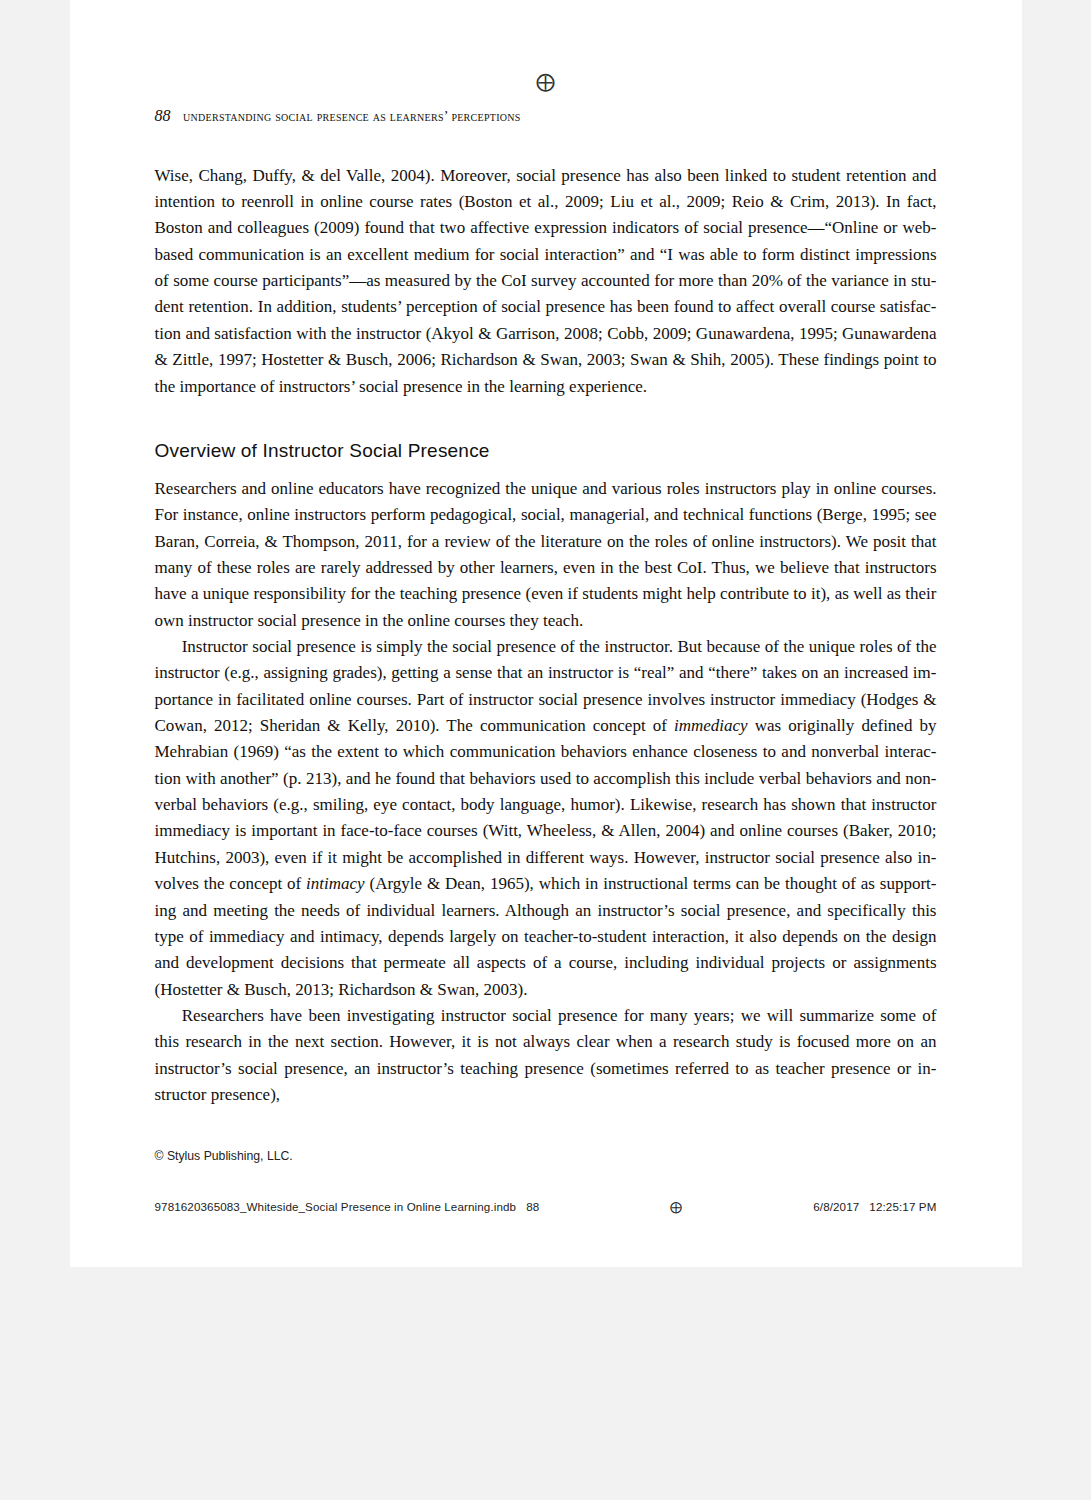⨁
88 Understanding Social Presence as Learners’ Perceptions
Wise, Chang, Duffy, & del Valle, 2004). Moreover, social presence has also been linked to student retention and intention to reenroll in online course rates (Boston et al., 2009; Liu et al., 2009; Reio & Crim, 2013). In fact, Boston and colleagues (2009) found that two affective expression indicators of social presence—“Online or web-based communication is an excellent medium for social interaction” and “I was able to form distinct impressions of some course participants”—as measured by the CoI survey accounted for more than 20% of the variance in student retention. In addition, students’ perception of social presence has been found to affect overall course satisfaction and satisfaction with the instructor (Akyol & Garrison, 2008; Cobb, 2009; Gunawardena, 1995; Gunawardena & Zittle, 1997; Hostetter & Busch, 2006; Richardson & Swan, 2003; Swan & Shih, 2005). These findings point to the importance of instructors’ social presence in the learning experience.
Overview of Instructor Social Presence
Researchers and online educators have recognized the unique and various roles instructors play in online courses. For instance, online instructors perform pedagogical, social, managerial, and technical functions (Berge, 1995; see Baran, Correia, & Thompson, 2011, for a review of the literature on the roles of online instructors). We posit that many of these roles are rarely addressed by other learners, even in the best CoI. Thus, we believe that instructors have a unique responsibility for the teaching presence (even if students might help contribute to it), as well as their own instructor social presence in the online courses they teach.
Instructor social presence is simply the social presence of the instructor. But because of the unique roles of the instructor (e.g., assigning grades), getting a sense that an instructor is “real” and “there” takes on an increased importance in facilitated online courses. Part of instructor social presence involves instructor immediacy (Hodges & Cowan, 2012; Sheridan & Kelly, 2010). The communication concept of immediacy was originally defined by Mehrabian (1969) “as the extent to which communication behaviors enhance closeness to and nonverbal interaction with another” (p. 213), and he found that behaviors used to accomplish this include verbal behaviors and nonverbal behaviors (e.g., smiling, eye contact, body language, humor). Likewise, research has shown that instructor immediacy is important in face-to-face courses (Witt, Wheeless, & Allen, 2004) and online courses (Baker, 2010; Hutchins, 2003), even if it might be accomplished in different ways. However, instructor social presence also involves the concept of intimacy (Argyle & Dean, 1965), which in instructional terms can be thought of as supporting and meeting the needs of individual learners. Although an instructor’s social presence, and specifically this type of immediacy and intimacy, depends largely on teacher-to-student interaction, it also depends on the design and development decisions that permeate all aspects of a course, including individual projects or assignments (Hostetter & Busch, 2013; Richardson & Swan, 2003).
Researchers have been investigating instructor social presence for many years; we will summarize some of this research in the next section. However, it is not always clear when a research study is focused more on an instructor’s social presence, an instructor’s teaching presence (sometimes referred to as teacher presence or instructor presence),
© Stylus Publishing, LLC.
9781620365083_Whiteside_Social Presence in Online Learning.indb 88 ⨁ 6/8/2017 12:25:17 PM